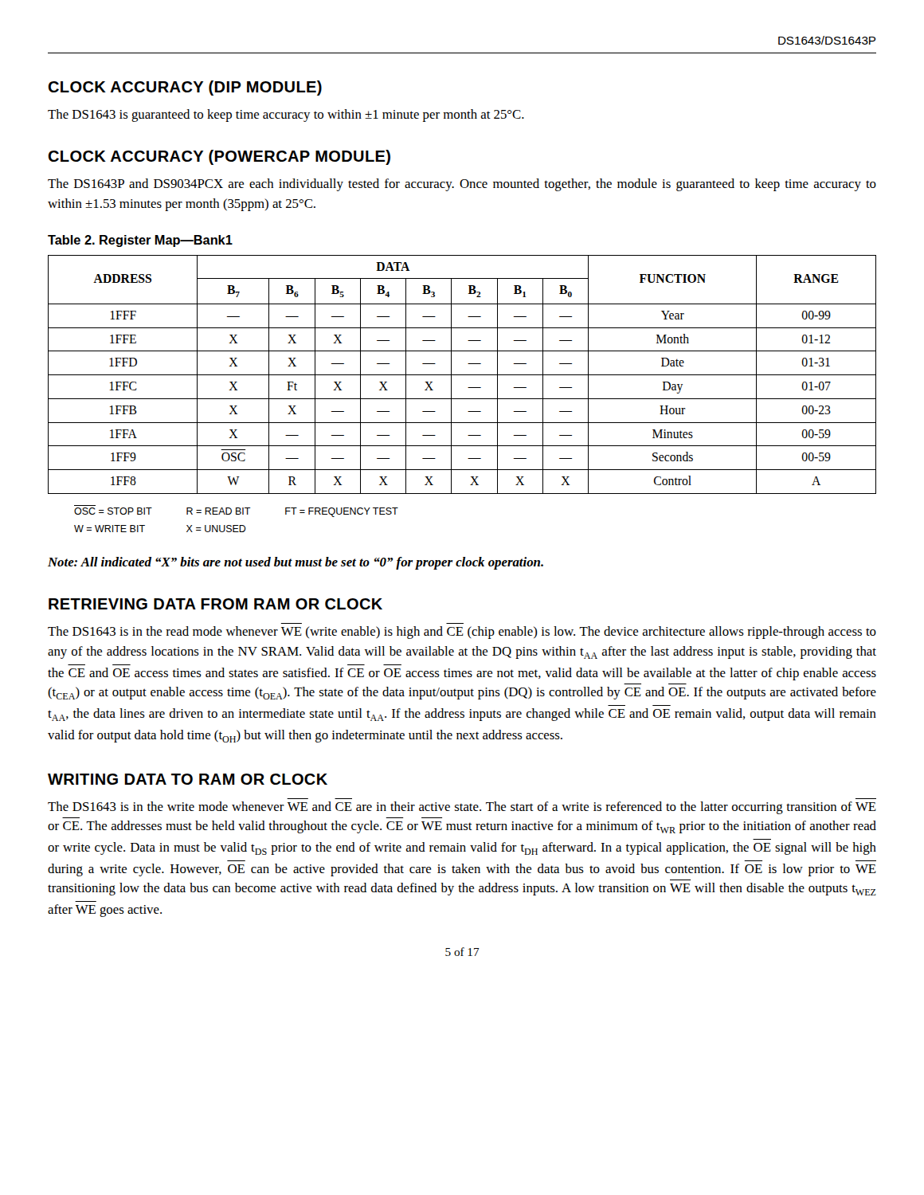DS1643/DS1643P
CLOCK ACCURACY (DIP MODULE)
The DS1643 is guaranteed to keep time accuracy to within ±1 minute per month at 25°C.
CLOCK ACCURACY (POWERCAP MODULE)
The DS1643P and DS9034PCX are each individually tested for accuracy. Once mounted together, the module is guaranteed to keep time accuracy to within ±1.53 minutes per month (35ppm) at 25°C.
Table 2. Register Map—Bank1
| ADDRESS | DATA | FUNCTION | RANGE |
| --- | --- | --- | --- |
| B 7 | B 6 | B 5 | B 4 | B 3 | B 2 | B 1 | B 0 |
| 1FFF | — | — | — | — | — | — | — | — | Year | 00-99 |
| 1FFE | X | X | X | — | — | — | — | — | Month | 01-12 |
| 1FFD | X | X | — | — | — | — | — | — | Date | 01-31 |
| 1FFC | X | Ft | X | X | X | — | — | — | Day | 01-07 |
| 1FFB | X | X | — | — | — | — | — | — | Hour | 00-23 |
| 1FFA | X | — | — | — | — | — | — | — | Minutes | 00-59 |
| 1FF9 | OSC | — | — | — | — | — | — | — | Seconds | 00-59 |
| 1FF8 | W | R | X | X | X | X | X | X | Control | A |
| OSC = STOP BIT | R = READ BIT | FT = FREQUENCY TEST |
| W = WRITE BIT | X = UNUSED | |
Note: All indicated “X” bits are not used but must be set to “0” for proper clock operation.
RETRIEVING DATA FROM RAM OR CLOCK
The DS1643 is in the read mode whenever WE (write enable) is high and CE (chip enable) is low. The device architecture allows ripple-through access to any of the address locations in the NV SRAM. Valid data will be available at the DQ pins within tAA after the last address input is stable, providing that the CE and OE access times and states are satisfied. If CE or OE access times are not met, valid data will be available at the latter of chip enable access (tCEA) or at output enable access time (tOEA). The state of the data input/output pins (DQ) is controlled by CE and OE. If the outputs are activated before tAA, the data lines are driven to an intermediate state until tAA. If the address inputs are changed while CE and OE remain valid, output data will remain valid for output data hold time (tOH) but will then go indeterminate until the next address access.
WRITING DATA TO RAM OR CLOCK
The DS1643 is in the write mode whenever WE and CE are in their active state. The start of a write is referenced to the latter occurring transition of WE or CE. The addresses must be held valid throughout the cycle. CE or WE must return inactive for a minimum of tWR prior to the initiation of another read or write cycle. Data in must be valid tDS prior to the end of write and remain valid for tDH afterward. In a typical application, the OE signal will be high during a write cycle. However, OE can be active provided that care is taken with the data bus to avoid bus contention. If OE is low prior to WE transitioning low the data bus can become active with read data defined by the address inputs. A low transition on WE will then disable the outputs tWEZ after WE goes active.
5 of 17